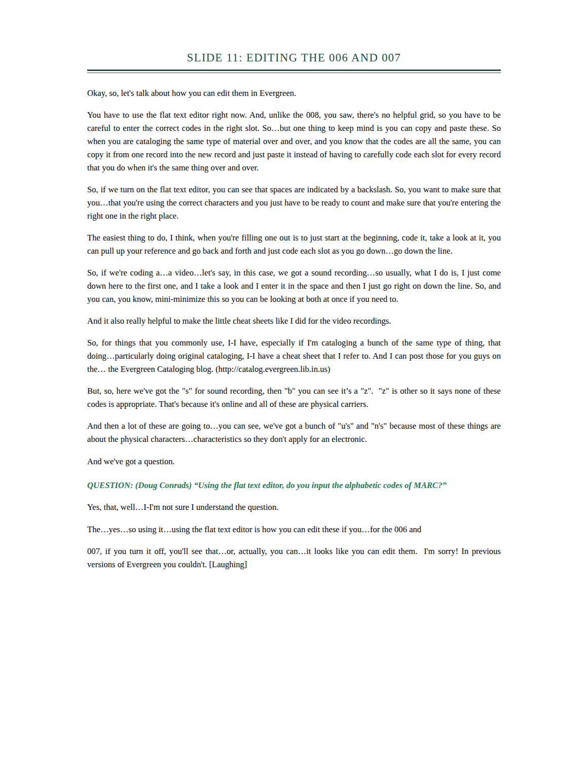Slide 11: Editing the 006 and 007
Okay, so, let's talk about how you can edit them in Evergreen.
You have to use the flat text editor right now. And, unlike the 008, you saw, there's no helpful grid, so you have to be careful to enter the correct codes in the right slot. So…but one thing to keep mind is you can copy and paste these. So when you are cataloging the same type of material over and over, and you know that the codes are all the same, you can copy it from one record into the new record and just paste it instead of having to carefully code each slot for every record that you do when it's the same thing over and over.
So, if we turn on the flat text editor, you can see that spaces are indicated by a backslash. So, you want to make sure that you…that you're using the correct characters and you just have to be ready to count and make sure that you're entering the right one in the right place.
The easiest thing to do, I think, when you're filling one out is to just start at the beginning, code it, take a look at it, you can pull up your reference and go back and forth and just code each slot as you go down…go down the line.
So, if we're coding a…a video…let's say, in this case, we got a sound recording…so usually, what I do is, I just come down here to the first one, and I take a look and I enter it in the space and then I just go right on down the line. So, and you can, you know, mini-minimize this so you can be looking at both at once if you need to.
And it also really helpful to make the little cheat sheets like I did for the video recordings.
So, for things that you commonly use, I-I have, especially if I'm cataloging a bunch of the same type of thing, that doing…particularly doing original cataloging, I-I have a cheat sheet that I refer to. And I can post those for you guys on the… the Evergreen Cataloging blog. (http://catalog.evergreen.lib.in.us)
But, so, here we've got the "s" for sound recording, then "b" you can see it’s a "z". "z" is other so it says none of these codes is appropriate. That's because it's online and all of these are physical carriers.
And then a lot of these are going to…you can see, we've got a bunch of "u's" and "n's" because most of these things are about the physical characters…characteristics so they don't apply for an electronic.
And we've got a question.
QUESTION: (Doug Conrads) “Using the flat text editor, do you input the alphabetic codes of MARC?”
Yes, that, well…I-I'm not sure I understand the question.
The…yes…so using it…using the flat text editor is how you can edit these if you…for the 006 and
007, if you turn it off, you'll see that…or, actually, you can…it looks like you can edit them. I'm sorry! In previous versions of Evergreen you couldn't. [Laughing]